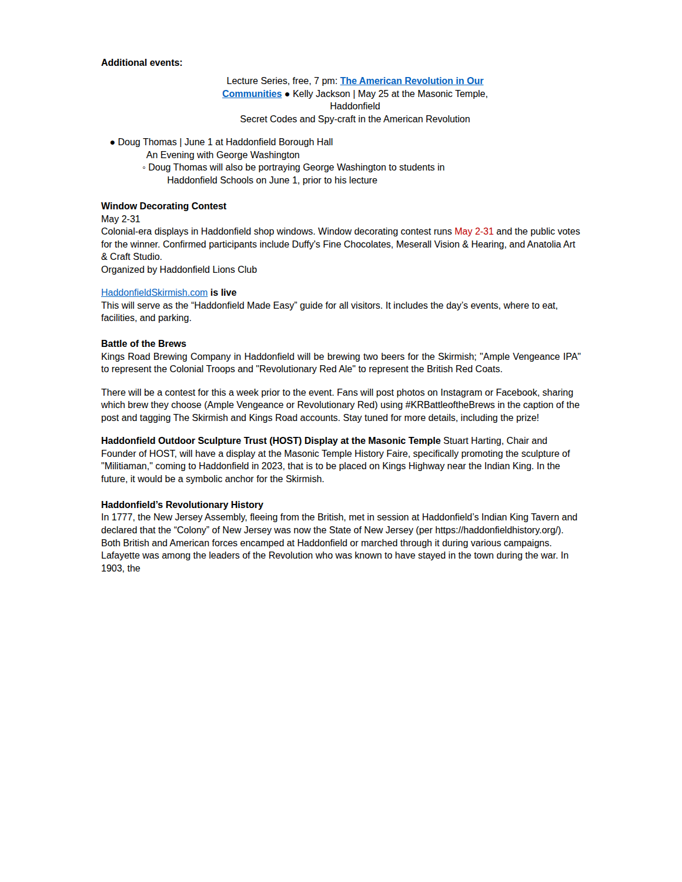Additional events:
Lecture Series, free, 7 pm: The American Revolution in Our
Communities ● Kelly Jackson | May 25 at the Masonic Temple,
Haddonfield
Secret Codes and Spy-craft in the American Revolution
● Doug Thomas | June 1 at Haddonfield Borough Hall An Evening with George Washington
◦ Doug Thomas will also be portraying George Washington to students in Haddonfield Schools on June 1, prior to his lecture
Window Decorating Contest
May 2-31
Colonial-era displays in Haddonfield shop windows. Window decorating contest runs May 2-31 and the public votes for the winner. Confirmed participants include Duffy's Fine Chocolates, Meserall Vision & Hearing, and Anatolia Art & Craft Studio.
Organized by Haddonfield Lions Club
HaddonfieldSkirmish.com is live
This will serve as the “Haddonfield Made Easy” guide for all visitors. It includes the day’s events, where to eat, facilities, and parking.
Battle of the Brews
Kings Road Brewing Company in Haddonfield will be brewing two beers for the Skirmish; "Ample Vengeance IPA" to represent the Colonial Troops and "Revolutionary Red Ale" to represent the British Red Coats.
There will be a contest for this a week prior to the event. Fans will post photos on Instagram or Facebook, sharing which brew they choose (Ample Vengeance or Revolutionary Red) using #KRBattleoftheBrews in the caption of the post and tagging The Skirmish and Kings Road accounts. Stay tuned for more details, including the prize!
Haddonfield Outdoor Sculpture Trust (HOST) Display at the Masonic Temple Stuart Harting, Chair and Founder of HOST, will have a display at the Masonic Temple History Faire, specifically promoting the sculpture of "Militiaman," coming to Haddonfield in 2023, that is to be placed on Kings Highway near the Indian King. In the future, it would be a symbolic anchor for the Skirmish.
Haddonfield’s Revolutionary History
In 1777, the New Jersey Assembly, fleeing from the British, met in session at Haddonfield’s Indian King Tavern and declared that the “Colony” of New Jersey was now the State of New Jersey (per https://haddonfieldhistory.org/). Both British and American forces encamped at Haddonfield or marched through it during various campaigns. Lafayette was among the leaders of the Revolution who was known to have stayed in the town during the war. In 1903, the